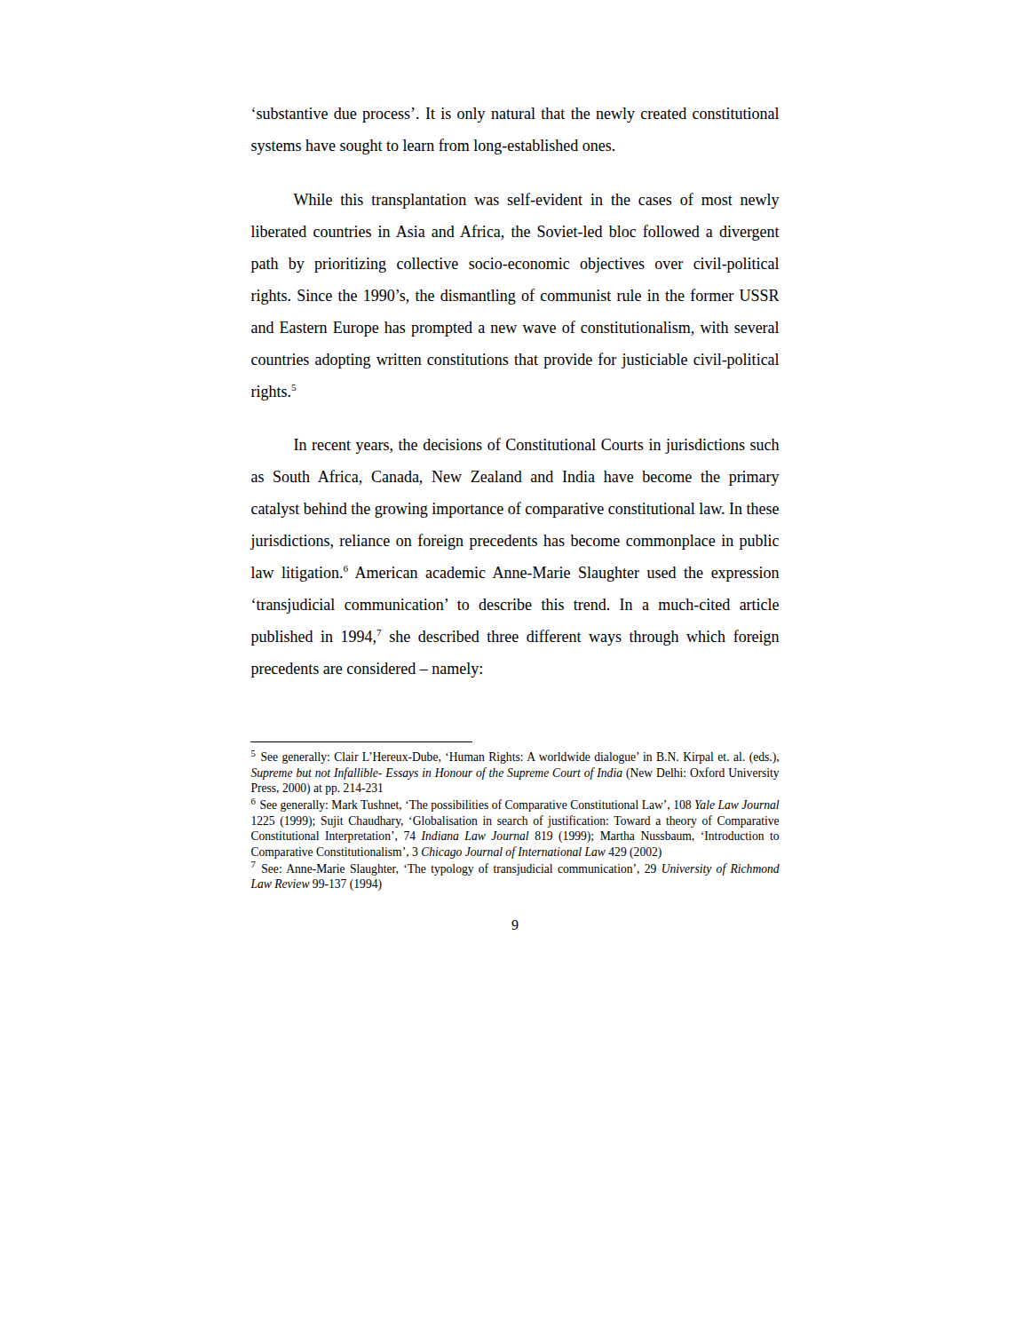‘substantive due process’. It is only natural that the newly created constitutional systems have sought to learn from long-established ones.
While this transplantation was self-evident in the cases of most newly liberated countries in Asia and Africa, the Soviet-led bloc followed a divergent path by prioritizing collective socio-economic objectives over civil-political rights. Since the 1990’s, the dismantling of communist rule in the former USSR and Eastern Europe has prompted a new wave of constitutionalism, with several countries adopting written constitutions that provide for justiciable civil-political rights.5
In recent years, the decisions of Constitutional Courts in jurisdictions such as South Africa, Canada, New Zealand and India have become the primary catalyst behind the growing importance of comparative constitutional law. In these jurisdictions, reliance on foreign precedents has become commonplace in public law litigation.6 American academic Anne-Marie Slaughter used the expression ‘transjudicial communication’ to describe this trend. In a much-cited article published in 1994,7 she described three different ways through which foreign precedents are considered – namely:
5 See generally: Clair L’Hereux-Dube, ‘Human Rights: A worldwide dialogue’ in B.N. Kirpal et. al. (eds.), Supreme but not Infallible- Essays in Honour of the Supreme Court of India (New Delhi: Oxford University Press, 2000) at pp. 214-231
6 See generally: Mark Tushnet, ‘The possibilities of Comparative Constitutional Law’, 108 Yale Law Journal 1225 (1999); Sujit Chaudhary, ‘Globalisation in search of justification: Toward a theory of Comparative Constitutional Interpretation’, 74 Indiana Law Journal 819 (1999); Martha Nussbaum, ‘Introduction to Comparative Constitutionalism’, 3 Chicago Journal of International Law 429 (2002)
7 See: Anne-Marie Slaughter, ‘The typology of transjudicial communication’, 29 University of Richmond Law Review 99-137 (1994)
9